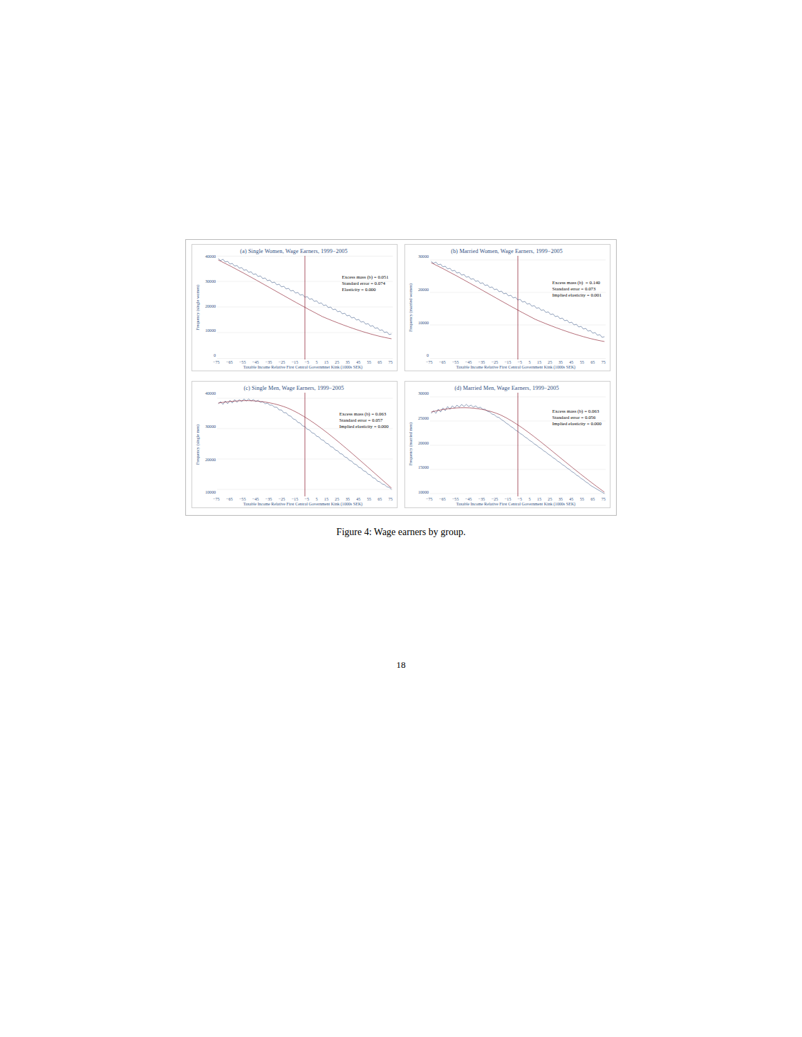(a) Single Women, Wage Earners, 1999−2005
Frequency (single women)
40000 30000 20000 10000 0
Excess mass (b) = 0.051
Standard error = 0.074
Elasticity = 0.000
−75−65−55−45−35−25−15−5515253545556575
Taxable Income Relative First Central Governmnet Kink (1000s SEK)
(b) Married Women, Wage Earners, 1999−2005
Frequency (married women)
30000 20000 10000 0
Excess mass (b) = 0.140
Standard error = 0.073
Implied elasticity = 0.001
−75−65−55−45−35−25−15−5515253545556575
Taxable Income Relative First Central Government Kink (1000s SEK)
(c) Single Men, Wage Earners, 1999−2005
Frequency (single men)
40000 30000 20000 10000
Excess mass (b) = 0.063
Standard error = 0.057
Implied elasticity = 0.000
−75−65−55−45−35−25−15−5515253545556575
Taxable Income Relative First Central Government Kink (1000s SEK)
(d) Married Men, Wage Earners, 1999−2005
Frequency (married men)
30000 25000 20000 15000 10000
Excess mass (b) = 0.063
Standard error = 0.056
Implied elasticity = 0.000
−75−65−55−45−35−25−15−5515253545556575
Taxable Income Relative First Central Government Kink (1000s SEK)
Figure 4: Wage earners by group.
18